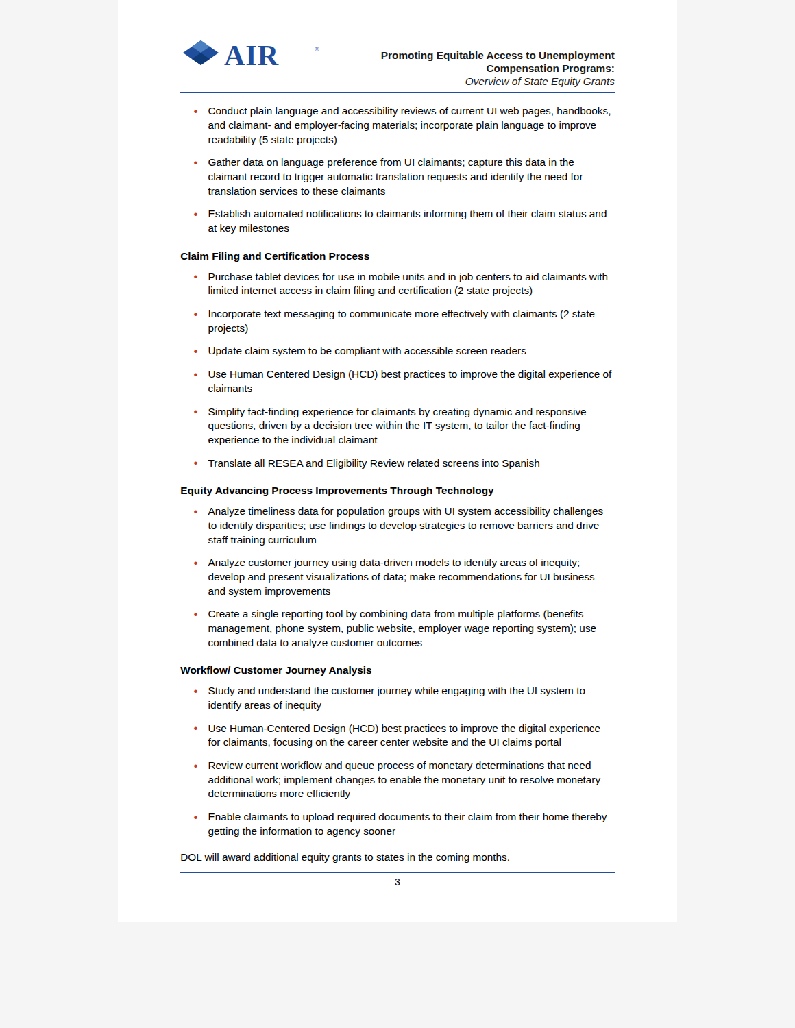AIR ®
Promoting Equitable Access to Unemployment Compensation Programs:
Overview of State Equity Grants
Conduct plain language and accessibility reviews of current UI web pages, handbooks, and claimant- and employer-facing materials; incorporate plain language to improve readability (5 state projects)
Gather data on language preference from UI claimants; capture this data in the claimant record to trigger automatic translation requests and identify the need for translation services to these claimants
Establish automated notifications to claimants informing them of their claim status and at key milestones
Claim Filing and Certification Process
Purchase tablet devices for use in mobile units and in job centers to aid claimants with limited internet access in claim filing and certification (2 state projects)
Incorporate text messaging to communicate more effectively with claimants (2 state projects)
Update claim system to be compliant with accessible screen readers
Use Human Centered Design (HCD) best practices to improve the digital experience of claimants
Simplify fact-finding experience for claimants by creating dynamic and responsive questions, driven by a decision tree within the IT system, to tailor the fact-finding experience to the individual claimant
Translate all RESEA and Eligibility Review related screens into Spanish
Equity Advancing Process Improvements Through Technology
Analyze timeliness data for population groups with UI system accessibility challenges to identify disparities; use findings to develop strategies to remove barriers and drive staff training curriculum
Analyze customer journey using data-driven models to identify areas of inequity; develop and present visualizations of data; make recommendations for UI business and system improvements
Create a single reporting tool by combining data from multiple platforms (benefits management, phone system, public website, employer wage reporting system); use combined data to analyze customer outcomes
Workflow/ Customer Journey Analysis
Study and understand the customer journey while engaging with the UI system to identify areas of inequity
Use Human-Centered Design (HCD) best practices to improve the digital experience for claimants, focusing on the career center website and the UI claims portal
Review current workflow and queue process of monetary determinations that need additional work; implement changes to enable the monetary unit to resolve monetary determinations more efficiently
Enable claimants to upload required documents to their claim from their home thereby getting the information to agency sooner
DOL will award additional equity grants to states in the coming months.
3